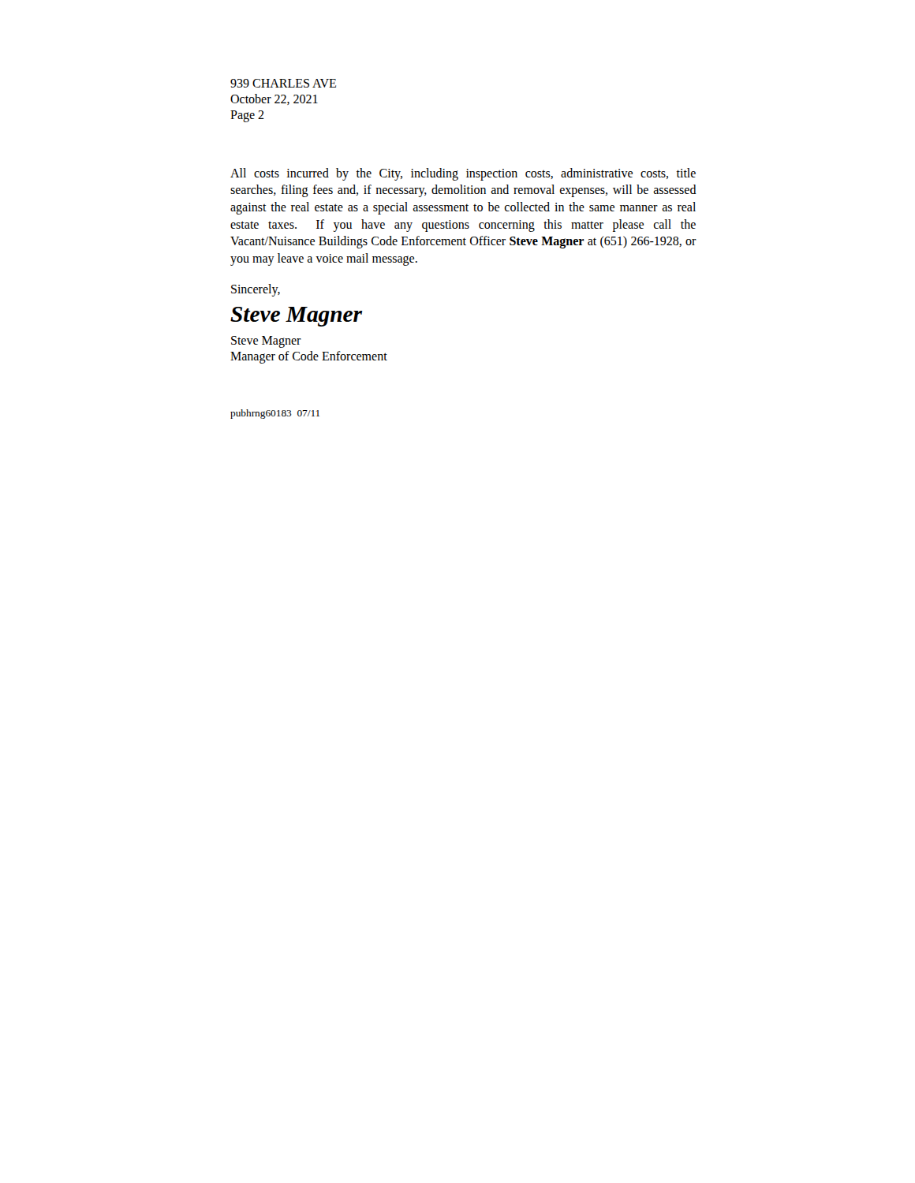939 CHARLES AVE
October 22, 2021
Page 2
All costs incurred by the City, including inspection costs, administrative costs, title searches, filing fees and, if necessary, demolition and removal expenses, will be assessed against the real estate as a special assessment to be collected in the same manner as real estate taxes. If you have any questions concerning this matter please call the Vacant/Nuisance Buildings Code Enforcement Officer Steve Magner at (651) 266-1928, or you may leave a voice mail message.
Sincerely,
Steve Magner
Steve Magner
Manager of Code Enforcement
pubhrng60183 07/11